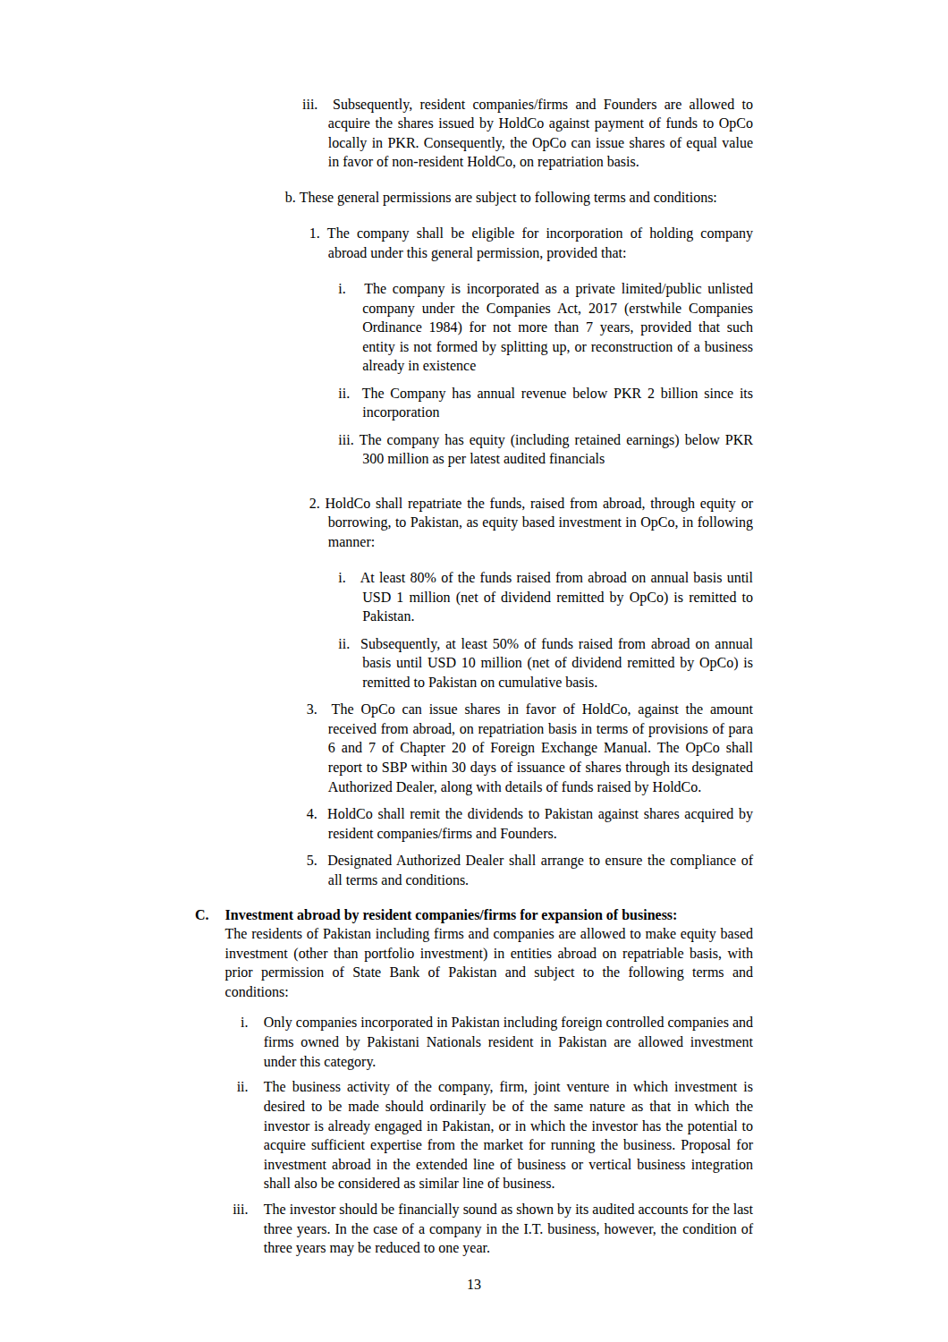iii. Subsequently, resident companies/firms and Founders are allowed to acquire the shares issued by HoldCo against payment of funds to OpCo locally in PKR. Consequently, the OpCo can issue shares of equal value in favor of non-resident HoldCo, on repatriation basis.
b. These general permissions are subject to following terms and conditions:
1. The company shall be eligible for incorporation of holding company abroad under this general permission, provided that:
i. The company is incorporated as a private limited/public unlisted company under the Companies Act, 2017 (erstwhile Companies Ordinance 1984) for not more than 7 years, provided that such entity is not formed by splitting up, or reconstruction of a business already in existence
ii. The Company has annual revenue below PKR 2 billion since its incorporation
iii. The company has equity (including retained earnings) below PKR 300 million as per latest audited financials
2. HoldCo shall repatriate the funds, raised from abroad, through equity or borrowing, to Pakistan, as equity based investment in OpCo, in following manner:
i. At least 80% of the funds raised from abroad on annual basis until USD 1 million (net of dividend remitted by OpCo) is remitted to Pakistan.
ii. Subsequently, at least 50% of funds raised from abroad on annual basis until USD 10 million (net of dividend remitted by OpCo) is remitted to Pakistan on cumulative basis.
3. The OpCo can issue shares in favor of HoldCo, against the amount received from abroad, on repatriation basis in terms of provisions of para 6 and 7 of Chapter 20 of Foreign Exchange Manual. The OpCo shall report to SBP within 30 days of issuance of shares through its designated Authorized Dealer, along with details of funds raised by HoldCo.
4. HoldCo shall remit the dividends to Pakistan against shares acquired by resident companies/firms and Founders.
5. Designated Authorized Dealer shall arrange to ensure the compliance of all terms and conditions.
C.
Investment abroad by resident companies/firms for expansion of business:
The residents of Pakistan including firms and companies are allowed to make equity based investment (other than portfolio investment) in entities abroad on repatriable basis, with prior permission of State Bank of Pakistan and subject to the following terms and conditions:
i. Only companies incorporated in Pakistan including foreign controlled companies and firms owned by Pakistani Nationals resident in Pakistan are allowed investment under this category.
ii. The business activity of the company, firm, joint venture in which investment is desired to be made should ordinarily be of the same nature as that in which the investor is already engaged in Pakistan, or in which the investor has the potential to acquire sufficient expertise from the market for running the business. Proposal for investment abroad in the extended line of business or vertical business integration shall also be considered as similar line of business.
iii. The investor should be financially sound as shown by its audited accounts for the last three years. In the case of a company in the I.T. business, however, the condition of three years may be reduced to one year.
13